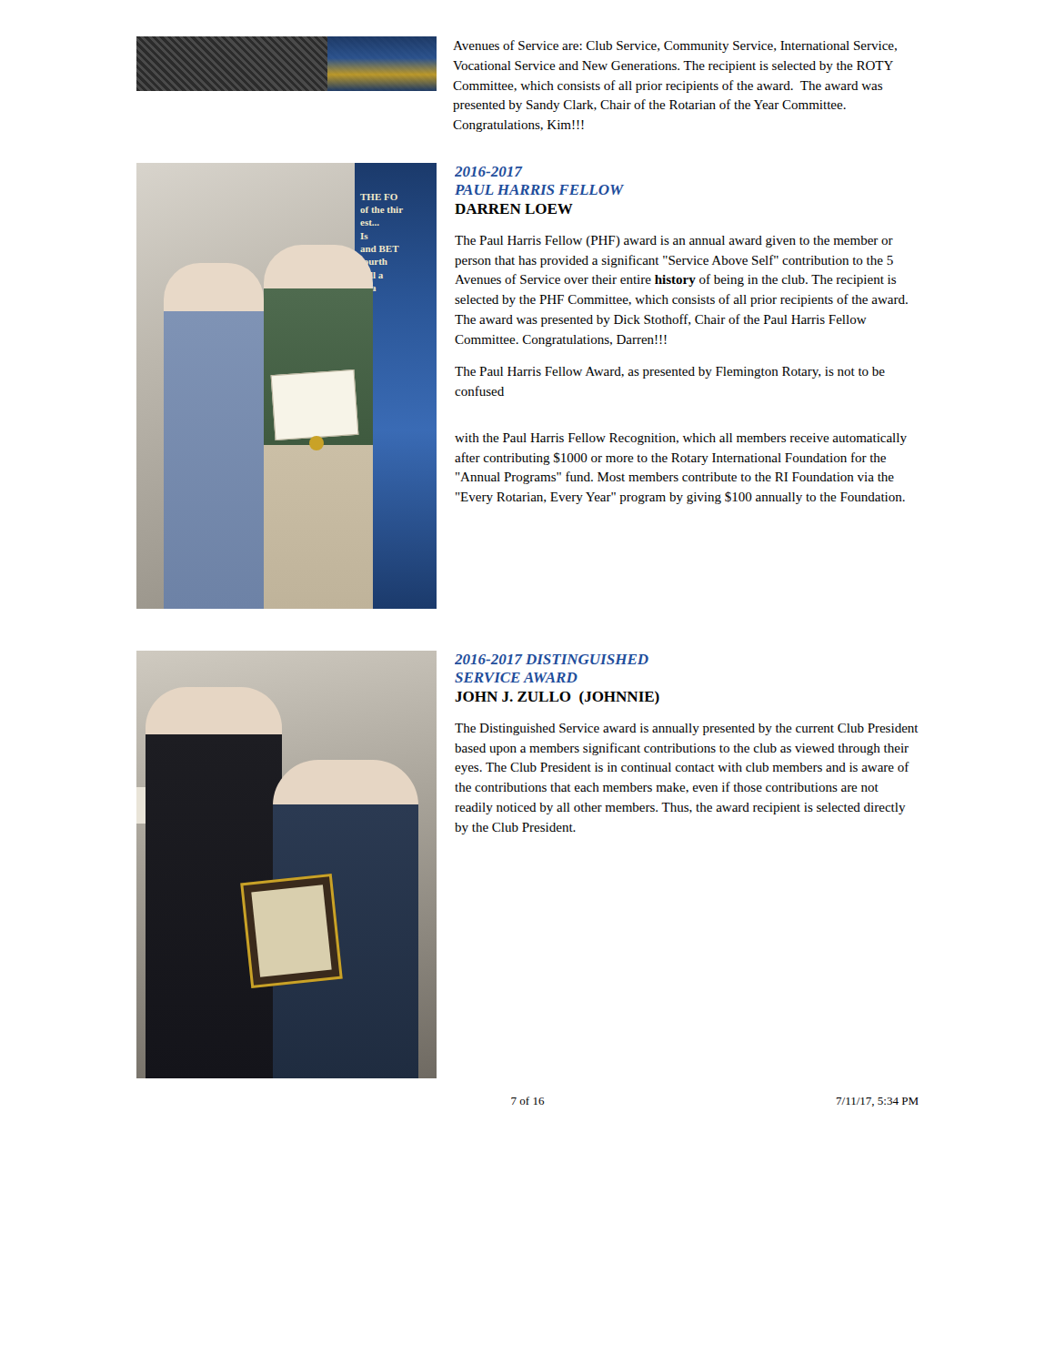Avenues of Service are: Club Service, Community Service, International Service, Vocational Service and New Generations. The recipient is selected by the ROTY Committee, which consists of all prior recipients of the award. The award was presented by Sandy Clark, Chair of the Rotarian of the Year Committee. Congratulations, Kim!!!
THE FO
of the thir
est...
Is
and BET
fourth
will a
to a
2016-2017
PAUL HARRIS FELLOW
DARREN LOEW
The Paul Harris Fellow (PHF) award is an annual award given to the member or person that has provided a significant "Service Above Self" contribution to the 5 Avenues of Service over their entire history of being in the club. The recipient is selected by the PHF Committee, which consists of all prior recipients of the award. The award was presented by Dick Stothoff, Chair of the Paul Harris Fellow Committee. Congratulations, Darren!!!
The Paul Harris Fellow Award, as presented by Flemington Rotary, is not to be confused
with the Paul Harris Fellow Recognition, which all members receive automatically after contributing $1000 or more to the Rotary International Foundation for the "Annual Programs" fund. Most members contribute to the RI Foundation via the "Every Rotarian, Every Year" program by giving $100 annually to the Foundation.
2016-2017 DISTINGUISHED
SERVICE AWARD
JOHN J. ZULLO (JOHNNIE)
The Distinguished Service award is annually presented by the current Club President based upon a members significant contributions to the club as viewed through their eyes. The Club President is in continual contact with club members and is aware of the contributions that each members make, even if those contributions are not readily noticed by all other members. Thus, the award recipient is selected directly by the Club President.
7 of 16
7/11/17, 5:34 PM